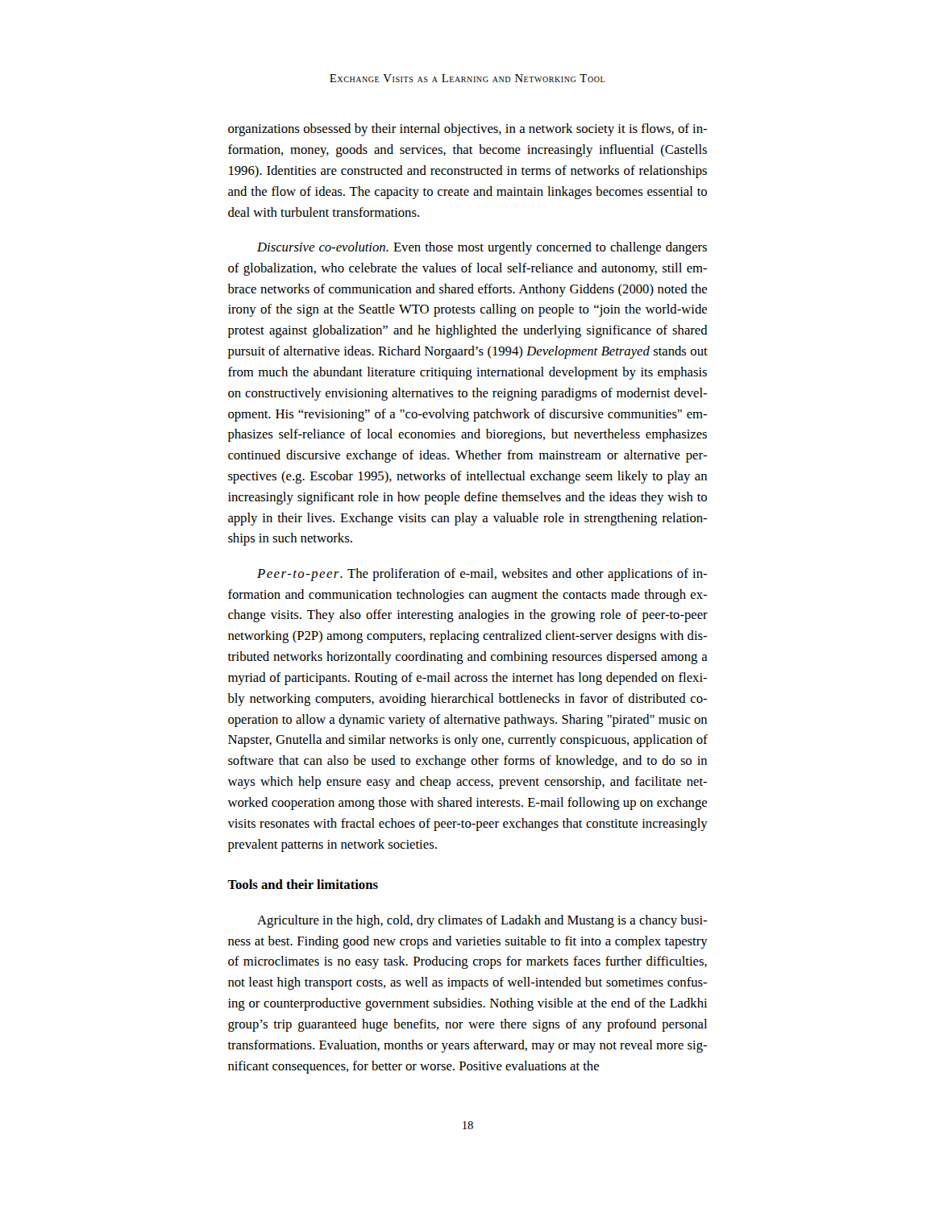Exchange Visits as a Learning and Networking Tool
organizations obsessed by their internal objectives, in a network society it is flows, of information, money, goods and services, that become increasingly influential (Castells 1996). Identities are constructed and reconstructed in terms of networks of relationships and the flow of ideas. The capacity to create and maintain linkages becomes essential to deal with turbulent transformations.
Discursive co-evolution. Even those most urgently concerned to challenge dangers of globalization, who celebrate the values of local self-reliance and autonomy, still embrace networks of communication and shared efforts. Anthony Giddens (2000) noted the irony of the sign at the Seattle WTO protests calling on people to “join the world-wide protest against globalization” and he highlighted the underlying significance of shared pursuit of alternative ideas. Richard Norgaard’s (1994) Development Betrayed stands out from much the abundant literature critiquing international development by its emphasis on constructively envisioning alternatives to the reigning paradigms of modernist development. His “revisioning” of a "co-evolving patchwork of discursive communities" emphasizes self-reliance of local economies and bioregions, but nevertheless emphasizes continued discursive exchange of ideas. Whether from mainstream or alternative perspectives (e.g. Escobar 1995), networks of intellectual exchange seem likely to play an increasingly significant role in how people define themselves and the ideas they wish to apply in their lives. Exchange visits can play a valuable role in strengthening relationships in such networks.
Peer-to-peer. The proliferation of e-mail, websites and other applications of information and communication technologies can augment the contacts made through exchange visits. They also offer interesting analogies in the growing role of peer-to-peer networking (P2P) among computers, replacing centralized client-server designs with distributed networks horizontally coordinating and combining resources dispersed among a myriad of participants. Routing of e-mail across the internet has long depended on flexibly networking computers, avoiding hierarchical bottlenecks in favor of distributed cooperation to allow a dynamic variety of alternative pathways. Sharing "pirated" music on Napster, Gnutella and similar networks is only one, currently conspicuous, application of software that can also be used to exchange other forms of knowledge, and to do so in ways which help ensure easy and cheap access, prevent censorship, and facilitate networked cooperation among those with shared interests. E-mail following up on exchange visits resonates with fractal echoes of peer-to-peer exchanges that constitute increasingly prevalent patterns in network societies.
Tools and their limitations
Agriculture in the high, cold, dry climates of Ladakh and Mustang is a chancy business at best. Finding good new crops and varieties suitable to fit into a complex tapestry of microclimates is no easy task. Producing crops for markets faces further difficulties, not least high transport costs, as well as impacts of well-intended but sometimes confusing or counterproductive government subsidies. Nothing visible at the end of the Ladkhi group’s trip guaranteed huge benefits, nor were there signs of any profound personal transformations. Evaluation, months or years afterward, may or may not reveal more significant consequences, for better or worse. Positive evaluations at the
18